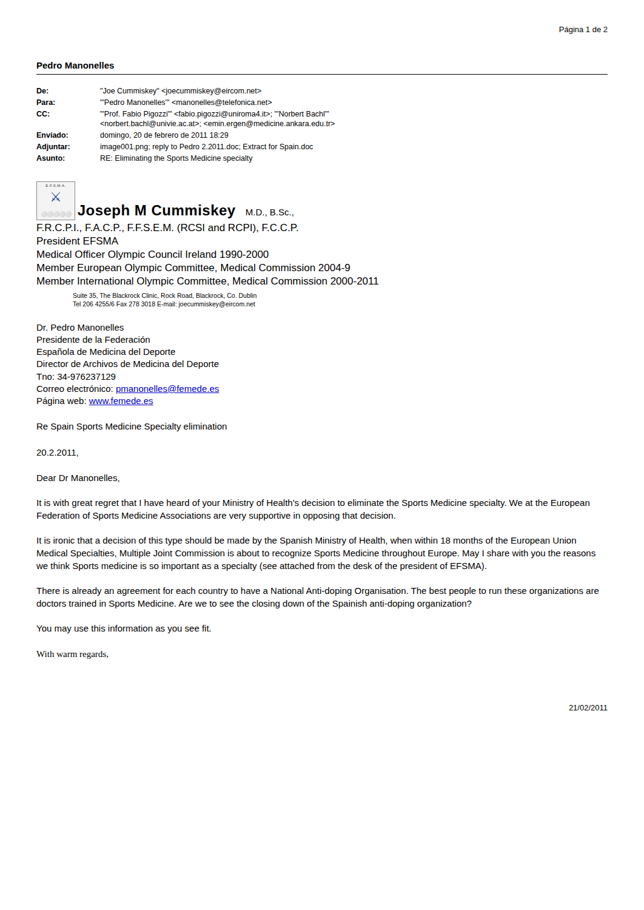Página 1 de 2
Pedro Manonelles
| De: | "Joe Cummiskey" <joecummiskey@eircom.net> |
| Para: | "'Pedro Manonelles'" <manonelles@telefonica.net> |
| CC: | "'Prof. Fabio Pigozzi'" <fabio.pigozzi@uniroma4.it>; "'Norbert Bachl'" <norbert.bachl@univie.ac.at>; <emin.ergen@medicine.ankara.edu.tr> |
| Enviado: | domingo, 20 de febrero de 2011 18:29 |
| Adjuntar: | image001.png; reply to Pedro 2.2011.doc; Extract for Spain.doc |
| Asunto: | RE: Eliminating the Sports Medicine specialty |
E.F.S.M.A. ⚔ ⚪⚪⚪⚪⚪ Joseph M Cummiskey M.D., B.Sc.,
F.R.C.P.I., F.A.C.P., F.F.S.E.M. (RCSI and RCPI), F.C.C.P.
President EFSMA
Medical Officer Olympic Council Ireland 1990-2000
Member European Olympic Committee, Medical Commission 2004-9
Member International Olympic Committee, Medical Commission 2000-2011
Suite 35, The Blackrock Clinic, Rock Road, Blackrock, Co. Dublin
Tel 206 4255/6 Fax 278 3018 E-mail: joecummiskey@eircom.net
Dr. Pedro Manonelles
Presidente de la Federación
Española de Medicina del Deporte
Director de Archivos de Medicina del Deporte
Tno: 34-976237129
Correo electrónico: pmanonelles@femede.es
Página web: www.femede.es
Re Spain Sports Medicine Specialty elimination
20.2.2011,
Dear Dr Manonelles,
It is with great regret that I have heard of your Ministry of Health's decision to eliminate the Sports Medicine specialty. We at the European Federation of Sports Medicine Associations are very supportive in opposing that decision.
It is ironic that a decision of this type should be made by the Spanish Ministry of Health, when within 18 months of the European Union Medical Specialties, Multiple Joint Commission is about to recognize Sports Medicine throughout Europe. May I share with you the reasons we think Sports medicine is so important as a specialty (see attached from the desk of the president of EFSMA).
There is already an agreement for each country to have a National Anti-doping Organisation. The best people to run these organizations are doctors trained in Sports Medicine. Are we to see the closing down of the Spainish anti-doping organization?
You may use this information as you see fit.
With warm regards,
21/02/2011